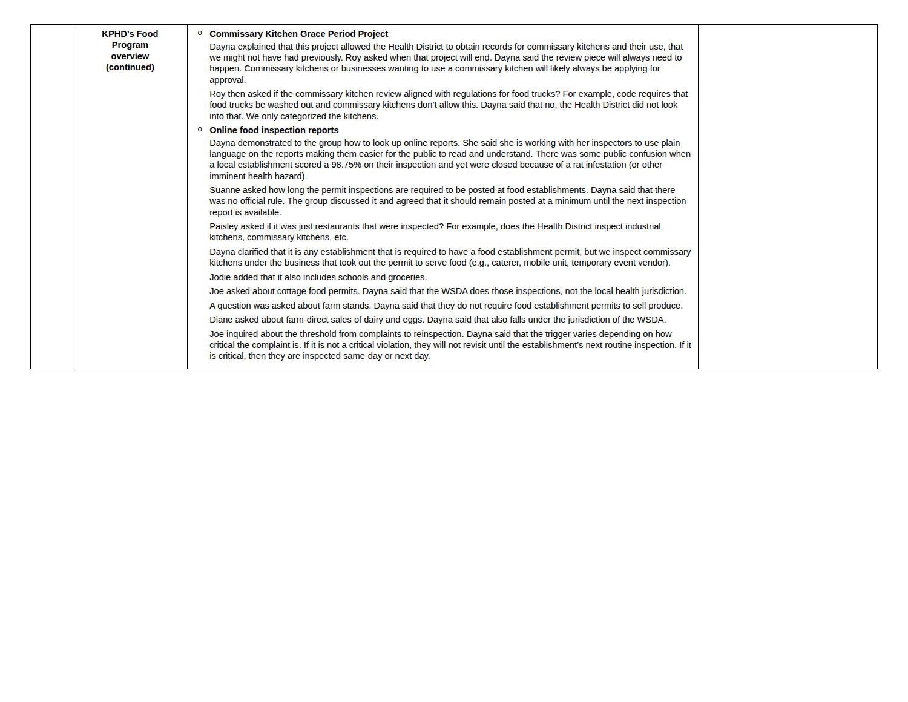| | KPHD’s Food Program overview (continued) | Commissary Kitchen Grace Period Project Dayna explained that this project allowed the Health District to obtain records for commissary kitchens and their use, that we might not have had previously. Roy asked when that project will end. Dayna said the review piece will always need to happen. Commissary kitchens or businesses wanting to use a commissary kitchen will likely always be applying for approval. Roy then asked if the commissary kitchen review aligned with regulations for food trucks? For example, code requires that food trucks be washed out and commissary kitchens don’t allow this. Dayna said that no, the Health District did not look into that. We only categorized the kitchens. Online food inspection reports Dayna demonstrated to the group how to look up online reports. She said she is working with her inspectors to use plain language on the reports making them easier for the public to read and understand. There was some public confusion when a local establishment scored a 98.75% on their inspection and yet were closed because of a rat infestation (or other imminent health hazard). Suanne asked how long the permit inspections are required to be posted at food establishments. Dayna said that there was no official rule. The group discussed it and agreed that it should remain posted at a minimum until the next inspection report is available. Paisley asked if it was just restaurants that were inspected? For example, does the Health District inspect industrial kitchens, commissary kitchens, etc. Dayna clarified that it is any establishment that is required to have a food establishment permit, but we inspect commissary kitchens under the business that took out the permit to serve food (e.g., caterer, mobile unit, temporary event vendor). Jodie added that it also includes schools and groceries. Joe asked about cottage food permits. Dayna said that the WSDA does those inspections, not the local health jurisdiction. A question was asked about farm stands. Dayna said that they do not require food establishment permits to sell produce. Diane asked about farm-direct sales of dairy and eggs. Dayna said that also falls under the jurisdiction of the WSDA. Joe inquired about the threshold from complaints to reinspection. Dayna said that the trigger varies depending on how critical the complaint is. If it is not a critical violation, they will not revisit until the establishment’s next routine inspection. If it is critical, then they are inspected same-day or next day. | |